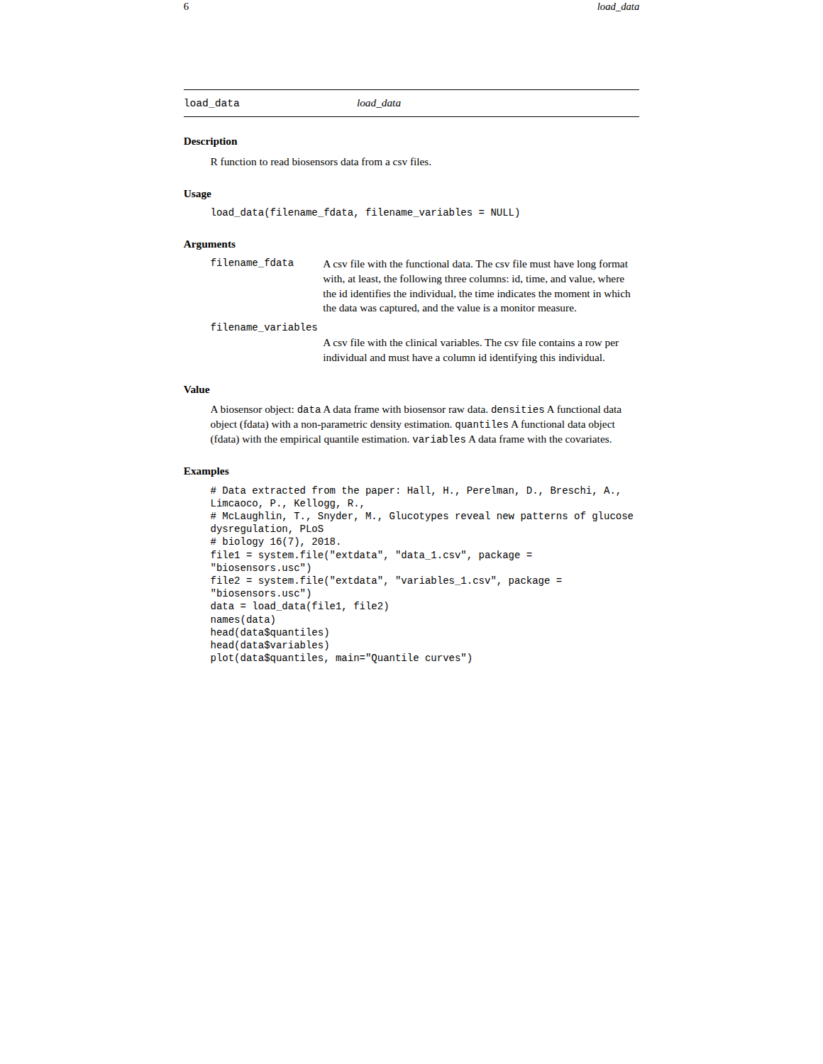6 load_data
load_data load_data
Description
R function to read biosensors data from a csv files.
Usage
load_data(filename_fdata, filename_variables = NULL)
Arguments
filename_fdata
A csv file with the functional data. The csv file must have long format with, at least, the following three columns: id, time, and value, where the id identifies the individual, the time indicates the moment in which the data was captured, and the value is a monitor measure.
filename_variables
A csv file with the clinical variables. The csv file contains a row per individual and must have a column id identifying this individual.
Value
A biosensor object: data A data frame with biosensor raw data. densities A functional data object (fdata) with a non-parametric density estimation. quantiles A functional data object (fdata) with the empirical quantile estimation. variables A data frame with the covariates.
Examples
# Data extracted from the paper: Hall, H., Perelman, D., Breschi, A., Limcaoco, P., Kellogg, R.,
# McLaughlin, T., Snyder, M., Glucotypes reveal new patterns of glucose dysregulation, PLoS
# biology 16(7), 2018.
file1 = system.file("extdata", "data_1.csv", package = "biosensors.usc")
file2 = system.file("extdata", "variables_1.csv", package = "biosensors.usc")
data = load_data(file1, file2)
names(data)
head(data$quantiles)
head(data$variables)
plot(data$quantiles, main="Quantile curves")